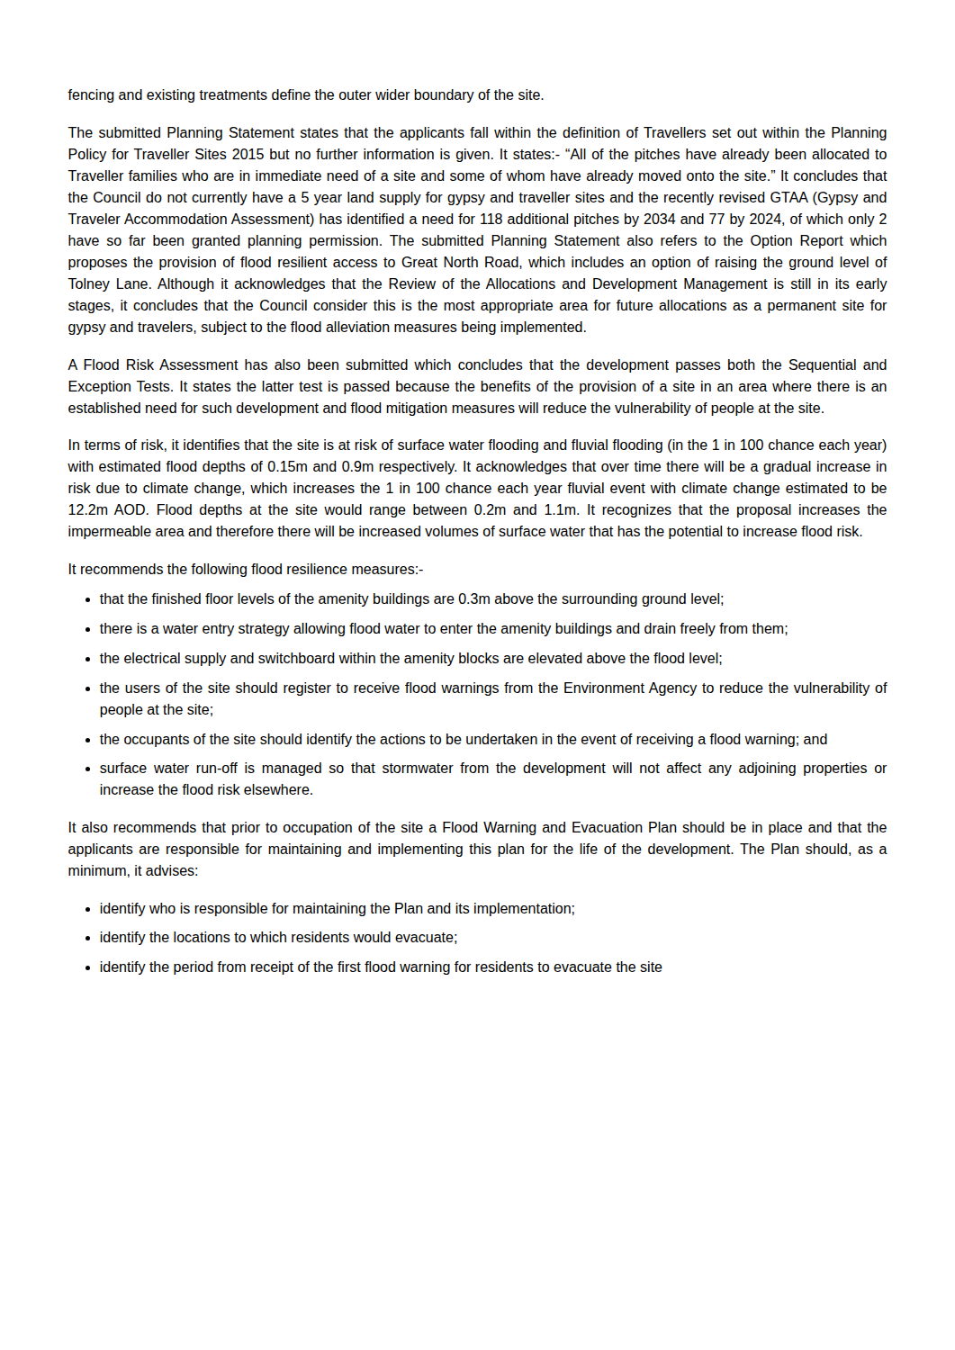fencing and existing treatments define the outer wider boundary of the site.
The submitted Planning Statement states that the applicants fall within the definition of Travellers set out within the Planning Policy for Traveller Sites 2015 but no further information is given. It states:- “All of the pitches have already been allocated to Traveller families who are in immediate need of a site and some of whom have already moved onto the site.” It concludes that the Council do not currently have a 5 year land supply for gypsy and traveller sites and the recently revised GTAA (Gypsy and Traveler Accommodation Assessment) has identified a need for 118 additional pitches by 2034 and 77 by 2024, of which only 2 have so far been granted planning permission. The submitted Planning Statement also refers to the Option Report which proposes the provision of flood resilient access to Great North Road, which includes an option of raising the ground level of Tolney Lane. Although it acknowledges that the Review of the Allocations and Development Management is still in its early stages, it concludes that the Council consider this is the most appropriate area for future allocations as a permanent site for gypsy and travelers, subject to the flood alleviation measures being implemented.
A Flood Risk Assessment has also been submitted which concludes that the development passes both the Sequential and Exception Tests. It states the latter test is passed because the benefits of the provision of a site in an area where there is an established need for such development and flood mitigation measures will reduce the vulnerability of people at the site.
In terms of risk, it identifies that the site is at risk of surface water flooding and fluvial flooding (in the 1 in 100 chance each year) with estimated flood depths of 0.15m and 0.9m respectively. It acknowledges that over time there will be a gradual increase in risk due to climate change, which increases the 1 in 100 chance each year fluvial event with climate change estimated to be 12.2m AOD. Flood depths at the site would range between 0.2m and 1.1m. It recognizes that the proposal increases the impermeable area and therefore there will be increased volumes of surface water that has the potential to increase flood risk.
It recommends the following flood resilience measures:-
that the finished floor levels of the amenity buildings are 0.3m above the surrounding ground level;
there is a water entry strategy allowing flood water to enter the amenity buildings and drain freely from them;
the electrical supply and switchboard within the amenity blocks are elevated above the flood level;
the users of the site should register to receive flood warnings from the Environment Agency to reduce the vulnerability of people at the site;
the occupants of the site should identify the actions to be undertaken in the event of receiving a flood warning; and
surface water run-off is managed so that stormwater from the development will not affect any adjoining properties or increase the flood risk elsewhere.
It also recommends that prior to occupation of the site a Flood Warning and Evacuation Plan should be in place and that the applicants are responsible for maintaining and implementing this plan for the life of the development. The Plan should, as a minimum, it advises:
identify who is responsible for maintaining the Plan and its implementation;
identify the locations to which residents would evacuate;
identify the period from receipt of the first flood warning for residents to evacuate the site